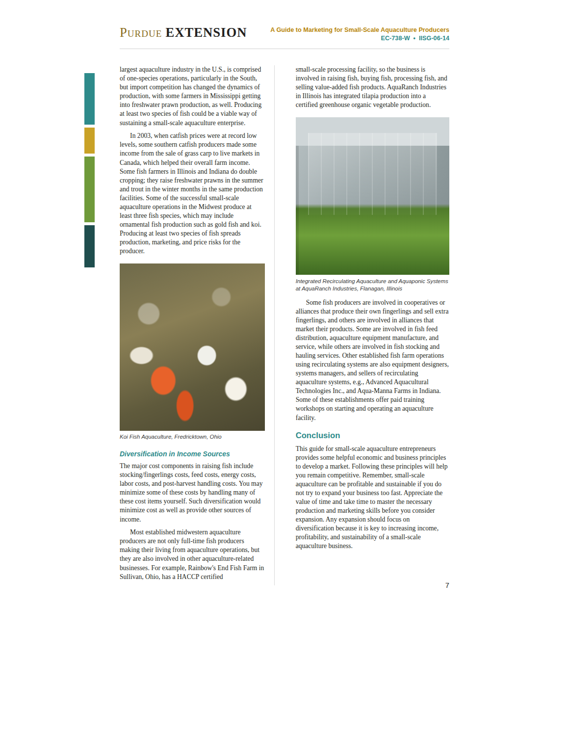Purdue EXTENSION
A Guide to Marketing for Small-Scale Aquaculture Producers
EC-738-W • IISG-06-14
largest aquaculture industry in the U.S., is comprised of one-species operations, particularly in the South, but import competition has changed the dynamics of production, with some farmers in Mississippi getting into freshwater prawn production, as well. Producing at least two species of fish could be a viable way of sustaining a small-scale aquaculture enterprise.
In 2003, when catfish prices were at record low levels, some southern catfish producers made some income from the sale of grass carp to live markets in Canada, which helped their overall farm income. Some fish farmers in Illinois and Indiana do double cropping; they raise freshwater prawns in the summer and trout in the winter months in the same production facilities. Some of the successful small-scale aquaculture operations in the Midwest produce at least three fish species, which may include ornamental fish production such as gold fish and koi. Producing at least two species of fish spreads production, marketing, and price risks for the producer.
Koi Fish Aquaculture, Fredricktown, Ohio
Diversification in Income Sources
The major cost components in raising fish include stocking/fingerlings costs, feed costs, energy costs, labor costs, and post-harvest handling costs. You may minimize some of these costs by handling many of these cost items yourself. Such diversification would minimize cost as well as provide other sources of income.
Most established midwestern aquaculture producers are not only full-time fish producers making their living from aquaculture operations, but they are also involved in other aquaculture-related businesses. For example, Rainbow's End Fish Farm in Sullivan, Ohio, has a HACCP certified
small-scale processing facility, so the business is involved in raising fish, buying fish, processing fish, and selling value-added fish products. AquaRanch Industries in Illinois has integrated tilapia production into a certified greenhouse organic vegetable production.
Integrated Recirculating Aquaculture and Aquaponic Systems at AquaRanch Industries, Flanagan, Illinois
Some fish producers are involved in cooperatives or alliances that produce their own fingerlings and sell extra fingerlings, and others are involved in alliances that market their products. Some are involved in fish feed distribution, aquaculture equipment manufacture, and service, while others are involved in fish stocking and hauling services. Other established fish farm operations using recirculating systems are also equipment designers, systems managers, and sellers of recirculating aquaculture systems, e.g., Advanced Aquacultural Technologies Inc., and Aqua-Manna Farms in Indiana. Some of these establishments offer paid training workshops on starting and operating an aquaculture facility.
Conclusion
This guide for small-scale aquaculture entrepreneurs provides some helpful economic and business principles to develop a market. Following these principles will help you remain competitive. Remember, small-scale aquaculture can be profitable and sustainable if you do not try to expand your business too fast. Appreciate the value of time and take time to master the necessary production and marketing skills before you consider expansion. Any expansion should focus on diversification because it is key to increasing income, profitability, and sustainability of a small-scale aquaculture business.
7